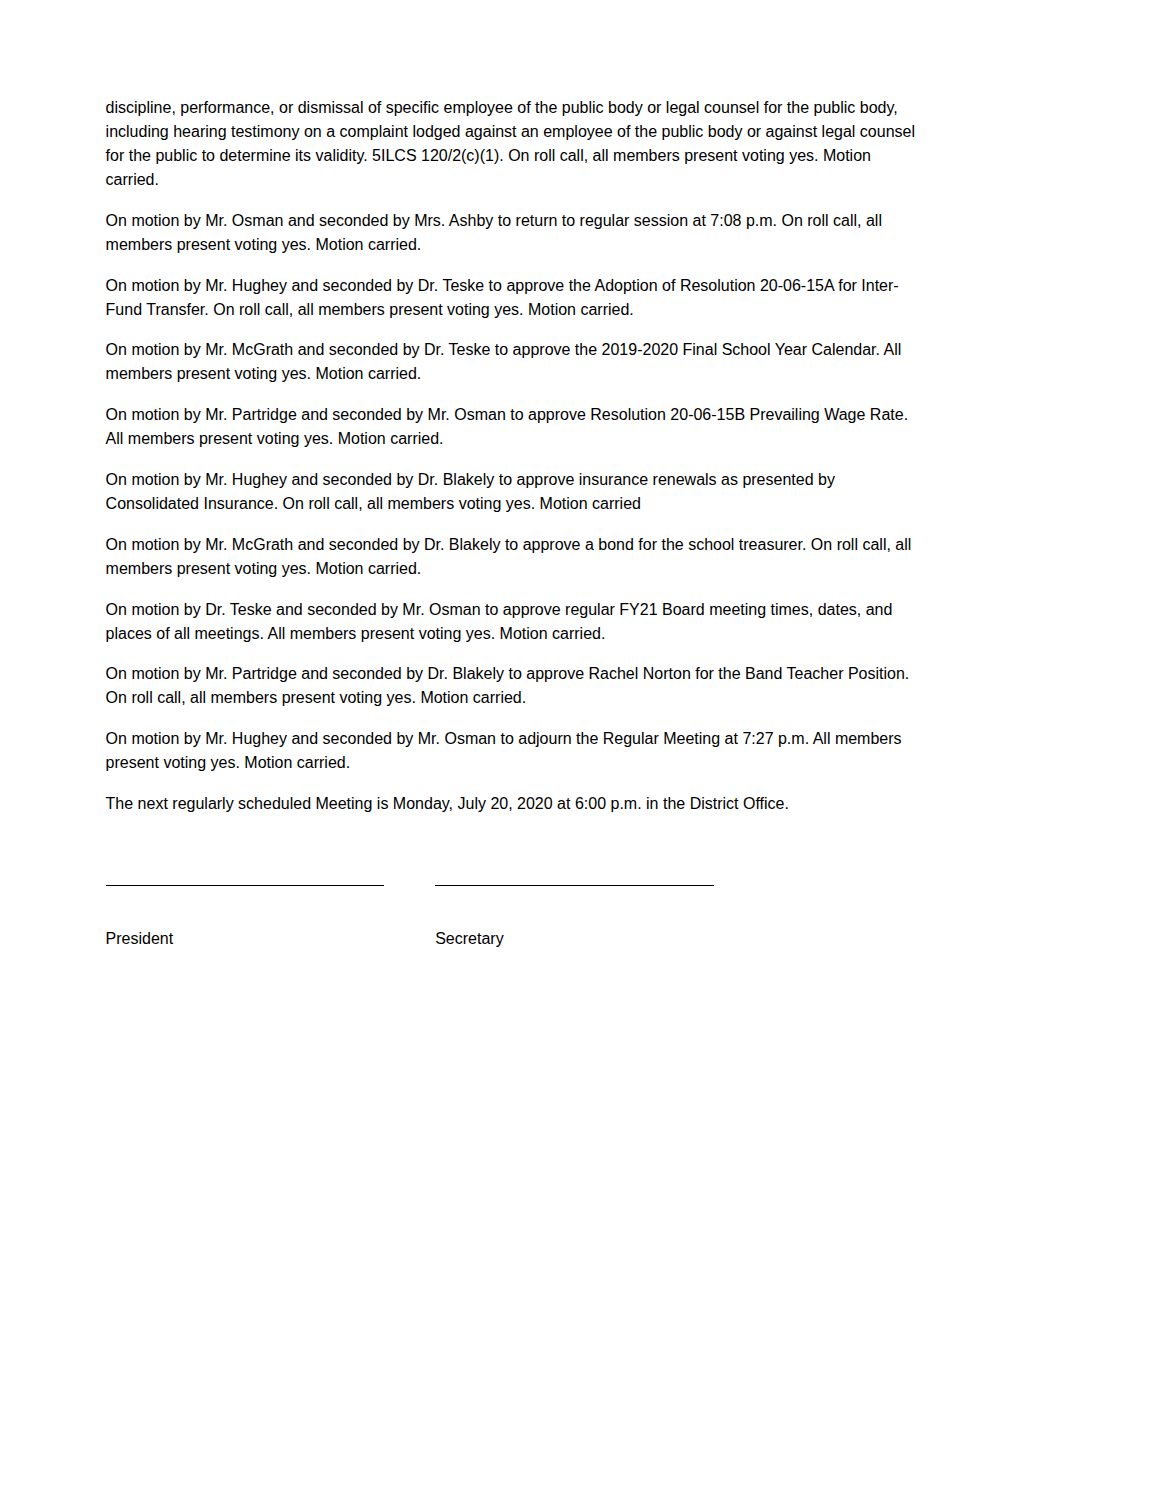discipline, performance, or dismissal of specific employee of the public body or legal counsel for the public body, including hearing testimony on a complaint lodged against an employee of the public body or against legal counsel for the public to determine its validity. 5ILCS 120/2(c)(1). On roll call, all members present voting yes. Motion carried.
On motion by Mr. Osman and seconded by Mrs. Ashby to return to regular session at 7:08 p.m. On roll call, all members present voting yes. Motion carried.
On motion by Mr. Hughey and seconded by Dr. Teske to approve the Adoption of Resolution 20-06-15A for Inter-Fund Transfer. On roll call, all members present voting yes. Motion carried.
On motion by Mr. McGrath and seconded by Dr. Teske to approve the 2019-2020 Final School Year Calendar. All members present voting yes. Motion carried.
On motion by Mr. Partridge and seconded by Mr. Osman to approve Resolution 20-06-15B Prevailing Wage Rate. All members present voting yes. Motion carried.
On motion by Mr. Hughey and seconded by Dr. Blakely to approve insurance renewals as presented by Consolidated Insurance. On roll call, all members voting yes. Motion carried
On motion by Mr. McGrath and seconded by Dr. Blakely to approve a bond for the school treasurer. On roll call, all members present voting yes. Motion carried.
On motion by Dr. Teske and seconded by Mr. Osman to approve regular FY21 Board meeting times, dates, and places of all meetings. All members present voting yes. Motion carried.
On motion by Mr. Partridge and seconded by Dr. Blakely to approve Rachel Norton for the Band Teacher Position. On roll call, all members present voting yes. Motion carried.
On motion by Mr. Hughey and seconded by Mr. Osman to adjourn the Regular Meeting at 7:27 p.m. All members present voting yes. Motion carried.
The next regularly scheduled Meeting is Monday, July 20, 2020 at 6:00 p.m. in the District Office.
President Secretary